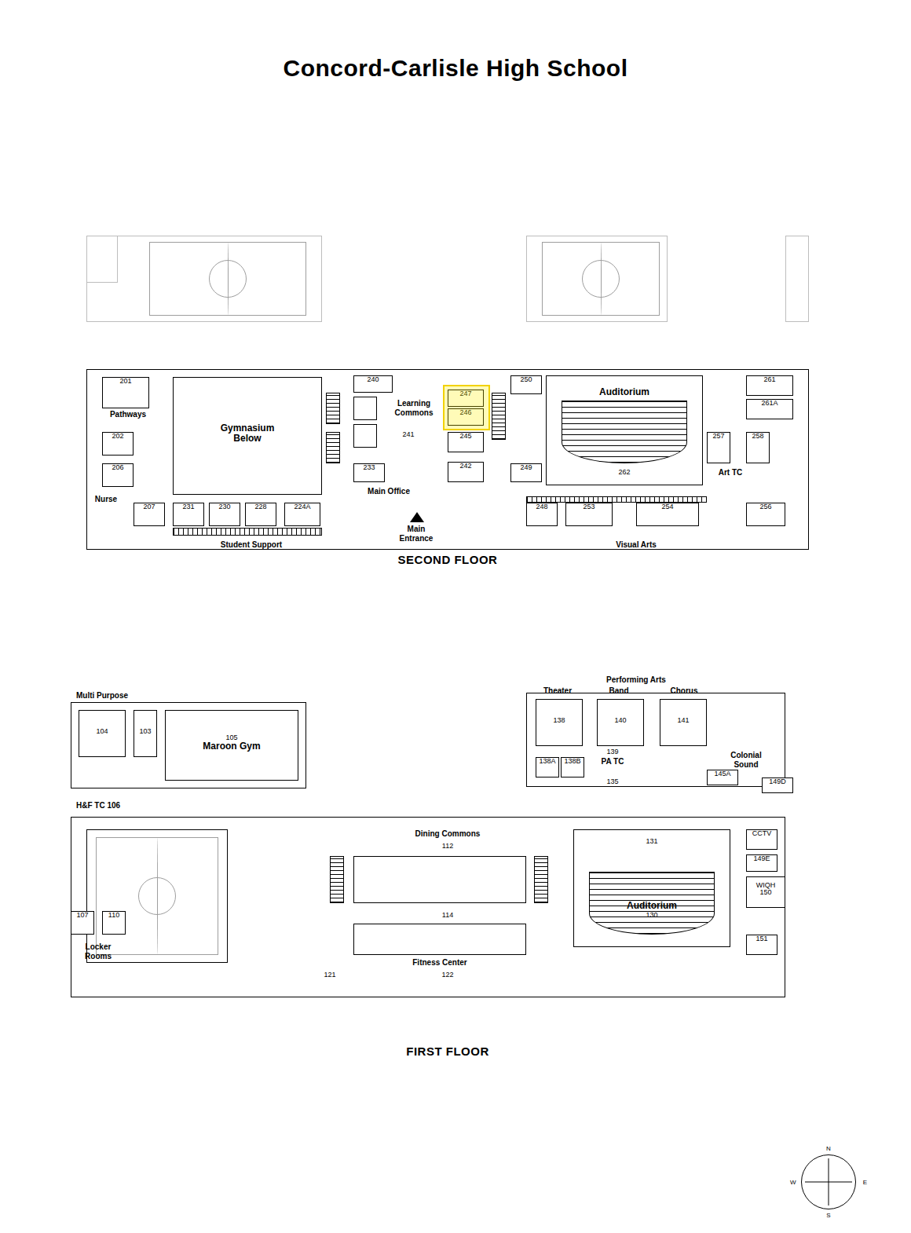Concord-Carlisle High School
201
Pathways
202
206
Nurse
207
231
230
228
224A
Student Support
Gymnasium Below
240
Learning
Commons
241
233
Main Office
247
246
245
242
250
249
Auditorium
262
257
Art TC
258
261
261A
248
253
254
256
Visual Arts
Main
Entrance
SECOND FLOOR
Performing Arts
138
Theater
140
Band
141
Chorus
139
PA TC
138A
138B
135
Colonial
Sound
145A
149D
Multi Purpose
104
103
105 Maroon Gym
H&F TC 106
111 Gymnasium
107
110
Locker
Rooms
Dining Commons
112
114
Fitness Center
121
122
Auditorium
131
130
CCTV
149E
WIQH 150
151
FIRST FLOOR
N E S W